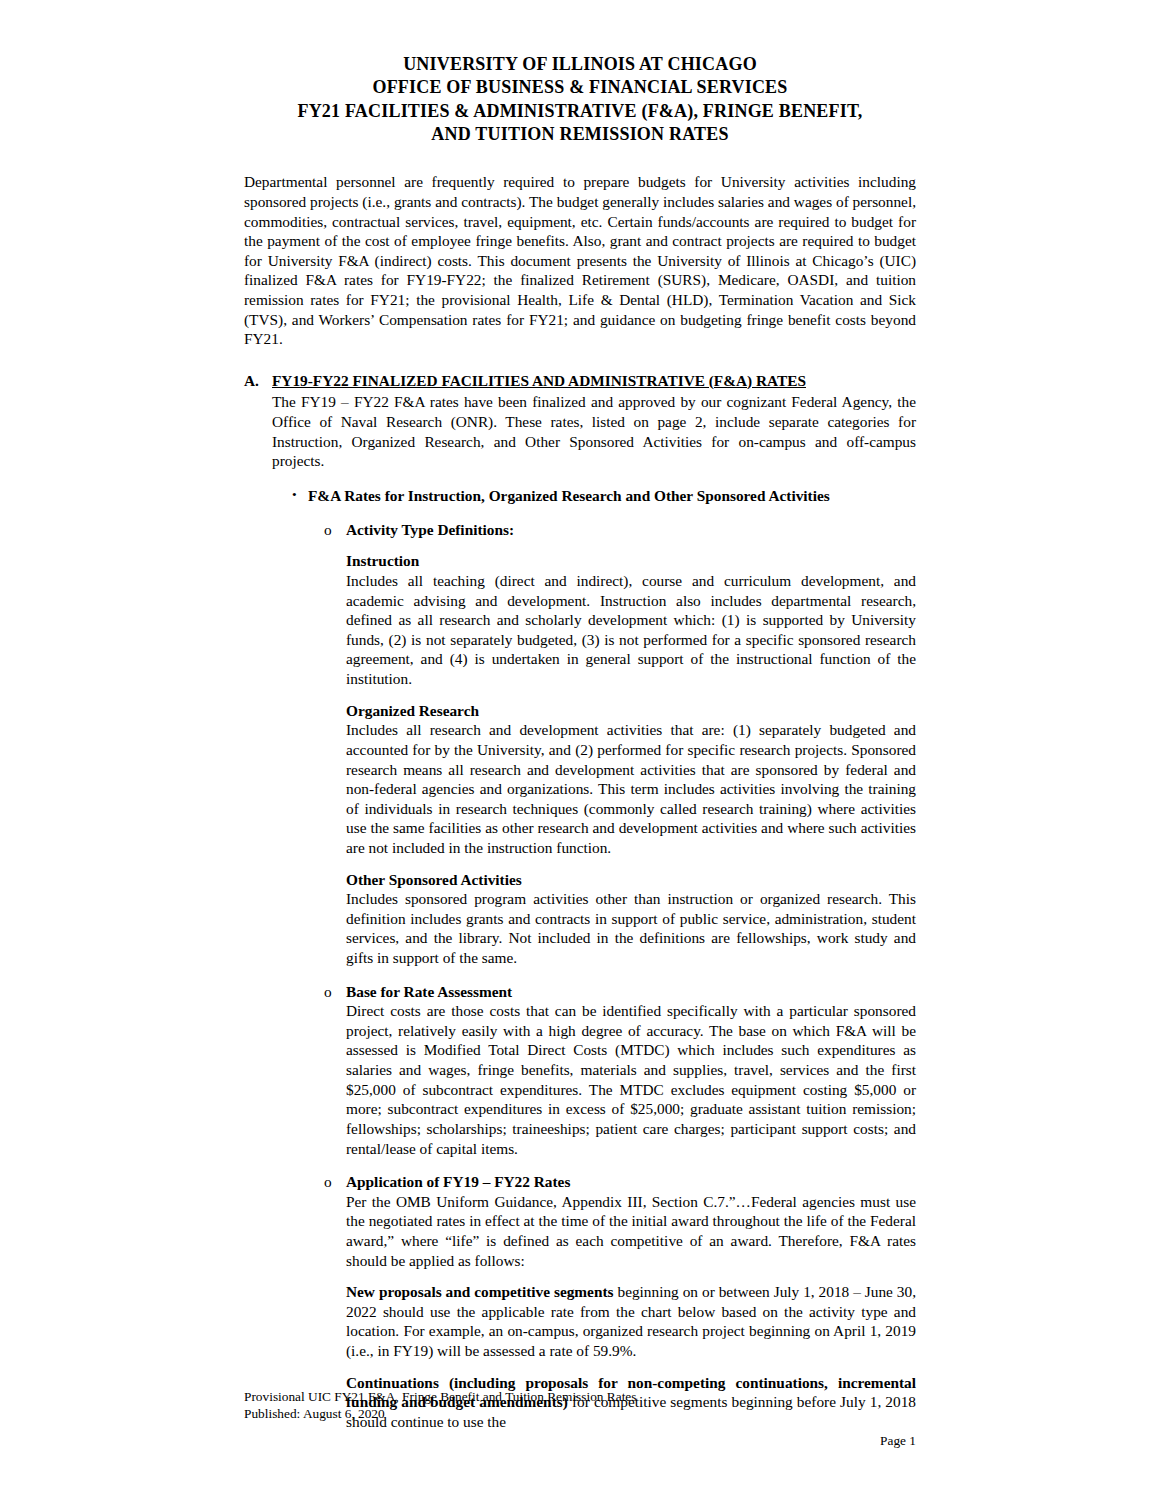UNIVERSITY OF ILLINOIS AT CHICAGO
OFFICE OF BUSINESS & FINANCIAL SERVICES
FY21 FACILITIES & ADMINISTRATIVE (F&A), FRINGE BENEFIT,
AND TUITION REMISSION RATES
Departmental personnel are frequently required to prepare budgets for University activities including sponsored projects (i.e., grants and contracts). The budget generally includes salaries and wages of personnel, commodities, contractual services, travel, equipment, etc. Certain funds/accounts are required to budget for the payment of the cost of employee fringe benefits. Also, grant and contract projects are required to budget for University F&A (indirect) costs. This document presents the University of Illinois at Chicago’s (UIC) finalized F&A rates for FY19-FY22; the finalized Retirement (SURS), Medicare, OASDI, and tuition remission rates for FY21; the provisional Health, Life & Dental (HLD), Termination Vacation and Sick (TVS), and Workers’ Compensation rates for FY21; and guidance on budgeting fringe benefit costs beyond FY21.
A.
FY19-FY22 FINALIZED FACILITIES AND ADMINISTRATIVE (F&A) RATES
The FY19 – FY22 F&A rates have been finalized and approved by our cognizant Federal Agency, the Office of Naval Research (ONR). These rates, listed on page 2, include separate categories for Instruction, Organized Research, and Other Sponsored Activities for on-campus and off-campus projects.
•
F&A Rates for Instruction, Organized Research and Other Sponsored Activities
o
Activity Type Definitions:
Instruction
Includes all teaching (direct and indirect), course and curriculum development, and academic advising and development. Instruction also includes departmental research, defined as all research and scholarly development which: (1) is supported by University funds, (2) is not separately budgeted, (3) is not performed for a specific sponsored research agreement, and (4) is undertaken in general support of the instructional function of the institution.
Organized Research
Includes all research and development activities that are: (1) separately budgeted and accounted for by the University, and (2) performed for specific research projects. Sponsored research means all research and development activities that are sponsored by federal and non-federal agencies and organizations. This term includes activities involving the training of individuals in research techniques (commonly called research training) where activities use the same facilities as other research and development activities and where such activities are not included in the instruction function.
Other Sponsored Activities
Includes sponsored program activities other than instruction or organized research. This definition includes grants and contracts in support of public service, administration, student services, and the library. Not included in the definitions are fellowships, work study and gifts in support of the same.
o
Base for Rate Assessment
Direct costs are those costs that can be identified specifically with a particular sponsored project, relatively easily with a high degree of accuracy. The base on which F&A will be assessed is Modified Total Direct Costs (MTDC) which includes such expenditures as salaries and wages, fringe benefits, materials and supplies, travel, services and the first $25,000 of subcontract expenditures. The MTDC excludes equipment costing $5,000 or more; subcontract expenditures in excess of $25,000; graduate assistant tuition remission; fellowships; scholarships; traineeships; patient care charges; participant support costs; and rental/lease of capital items.
o
Application of FY19 – FY22 Rates
Per the OMB Uniform Guidance, Appendix III, Section C.7.”…Federal agencies must use the negotiated rates in effect at the time of the initial award throughout the life of the Federal award,” where “life” is defined as each competitive of an award. Therefore, F&A rates should be applied as follows:
New proposals and competitive segments beginning on or between July 1, 2018 – June 30, 2022 should use the applicable rate from the chart below based on the activity type and location. For example, an on-campus, organized research project beginning on April 1, 2019 (i.e., in FY19) will be assessed a rate of 59.9%.
Continuations (including proposals for non-competing continuations, incremental funding and budget amendments) for competitive segments beginning before July 1, 2018 should continue to use the
Provisional UIC FY21 F&A, Fringe Benefit and Tuition Remission Rates
Published: August 6, 2020
Page 1